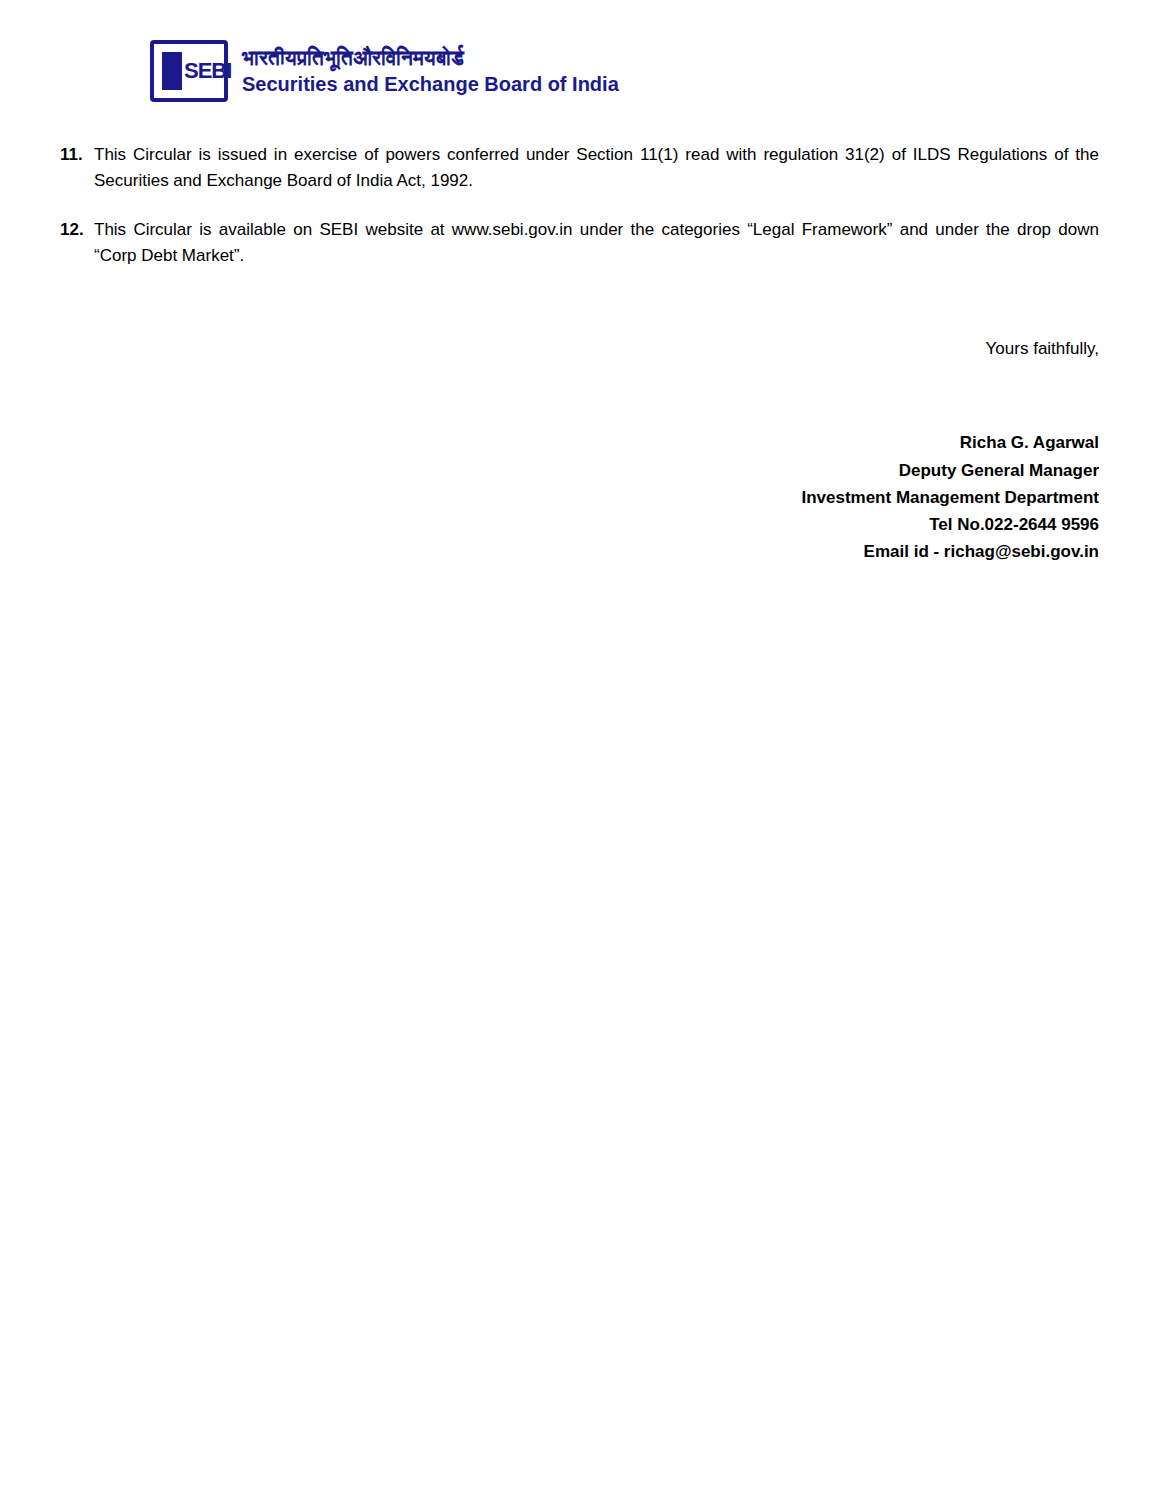भारतीयप्रतिभूतिऔरविनिमयबोर्ड
Securities and Exchange Board of India
11. This Circular is issued in exercise of powers conferred under Section 11(1) read with regulation 31(2) of ILDS Regulations of the Securities and Exchange Board of India Act, 1992.
12. This Circular is available on SEBI website at www.sebi.gov.in under the categories “Legal Framework” and under the drop down “Corp Debt Market”.
Yours faithfully,
Richa G. Agarwal
Deputy General Manager
Investment Management Department
Tel No.022-2644 9596
Email id - richag@sebi.gov.in